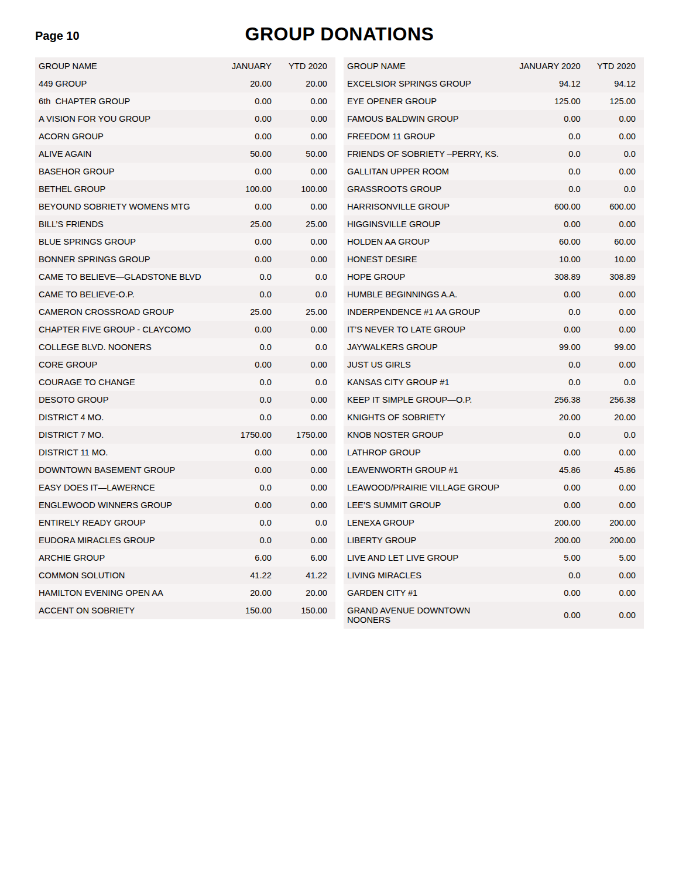Page 10
GROUP DONATIONS
| GROUP NAME | JANUARY | YTD 2020 |
| --- | --- | --- |
| 449 GROUP | 20.00 | 20.00 |
| 6th CHAPTER GROUP | 0.00 | 0.00 |
| A VISION FOR YOU GROUP | 0.00 | 0.00 |
| ACORN GROUP | 0.00 | 0.00 |
| ALIVE AGAIN | 50.00 | 50.00 |
| BASEHOR GROUP | 0.00 | 0.00 |
| BETHEL GROUP | 100.00 | 100.00 |
| BEYOUND SOBRIETY WOMENS MTG | 0.00 | 0.00 |
| BILL’S FRIENDS | 25.00 | 25.00 |
| BLUE SPRINGS GROUP | 0.00 | 0.00 |
| BONNER SPRINGS GROUP | 0.00 | 0.00 |
| CAME TO BELIEVE—GLADSTONE BLVD | 0.0 | 0.0 |
| CAME TO BELIEVE-O.P. | 0.0 | 0.0 |
| CAMERON CROSSROAD GROUP | 25.00 | 25.00 |
| CHAPTER FIVE GROUP - CLAYCOMO | 0.00 | 0.00 |
| COLLEGE BLVD. NOONERS | 0.0 | 0.0 |
| CORE GROUP | 0.00 | 0.00 |
| COURAGE TO CHANGE | 0.0 | 0.0 |
| DESOTO GROUP | 0.0 | 0.00 |
| DISTRICT 4 MO. | 0.0 | 0.00 |
| DISTRICT 7 MO. | 1750.00 | 1750.00 |
| DISTRICT 11 MO. | 0.00 | 0.00 |
| DOWNTOWN BASEMENT GROUP | 0.00 | 0.00 |
| EASY DOES IT—LAWERNCE | 0.0 | 0.00 |
| ENGLEWOOD WINNERS GROUP | 0.00 | 0.00 |
| ENTIRELY READY GROUP | 0.0 | 0.0 |
| EUDORA MIRACLES GROUP | 0.0 | 0.00 |
| ARCHIE GROUP | 6.00 | 6.00 |
| COMMON SOLUTION | 41.22 | 41.22 |
| HAMILTON EVENING OPEN AA | 20.00 | 20.00 |
| ACCENT ON SOBRIETY | 150.00 | 150.00 |
| GROUP NAME | JANUARY 2020 | YTD 2020 |
| --- | --- | --- |
| EXCELSIOR SPRINGS GROUP | 94.12 | 94.12 |
| EYE OPENER GROUP | 125.00 | 125.00 |
| FAMOUS BALDWIN GROUP | 0.00 | 0.00 |
| FREEDOM 11 GROUP | 0.0 | 0.00 |
| FRIENDS OF SOBRIETY –PERRY, KS. | 0.0 | 0.0 |
| GALLITAN UPPER ROOM | 0.0 | 0.00 |
| GRASSROOTS GROUP | 0.0 | 0.0 |
| HARRISONVILLE GROUP | 600.00 | 600.00 |
| HIGGINSVILLE GROUP | 0.00 | 0.00 |
| HOLDEN AA GROUP | 60.00 | 60.00 |
| HONEST DESIRE | 10.00 | 10.00 |
| HOPE GROUP | 308.89 | 308.89 |
| HUMBLE BEGINNINGS A.A. | 0.00 | 0.00 |
| INDERPENDENCE #1 AA GROUP | 0.0 | 0.00 |
| IT’S NEVER TO LATE GROUP | 0.00 | 0.00 |
| JAYWALKERS GROUP | 99.00 | 99.00 |
| JUST US GIRLS | 0.0 | 0.00 |
| KANSAS CITY GROUP #1 | 0.0 | 0.0 |
| KEEP IT SIMPLE GROUP—O.P. | 256.38 | 256.38 |
| KNIGHTS OF SOBRIETY | 20.00 | 20.00 |
| KNOB NOSTER GROUP | 0.0 | 0.0 |
| LATHROP GROUP | 0.00 | 0.00 |
| LEAVENWORTH GROUP #1 | 45.86 | 45.86 |
| LEAWOOD/PRAIRIE VILLAGE GROUP | 0.00 | 0.00 |
| LEE’S SUMMIT GROUP | 0.00 | 0.00 |
| LENEXA GROUP | 200.00 | 200.00 |
| LIBERTY GROUP | 200.00 | 200.00 |
| LIVE AND LET LIVE GROUP | 5.00 | 5.00 |
| LIVING MIRACLES | 0.0 | 0.00 |
| GARDEN CITY #1 | 0.00 | 0.00 |
| GRAND AVENUE DOWNTOWN NOONERS | 0.00 | 0.00 |